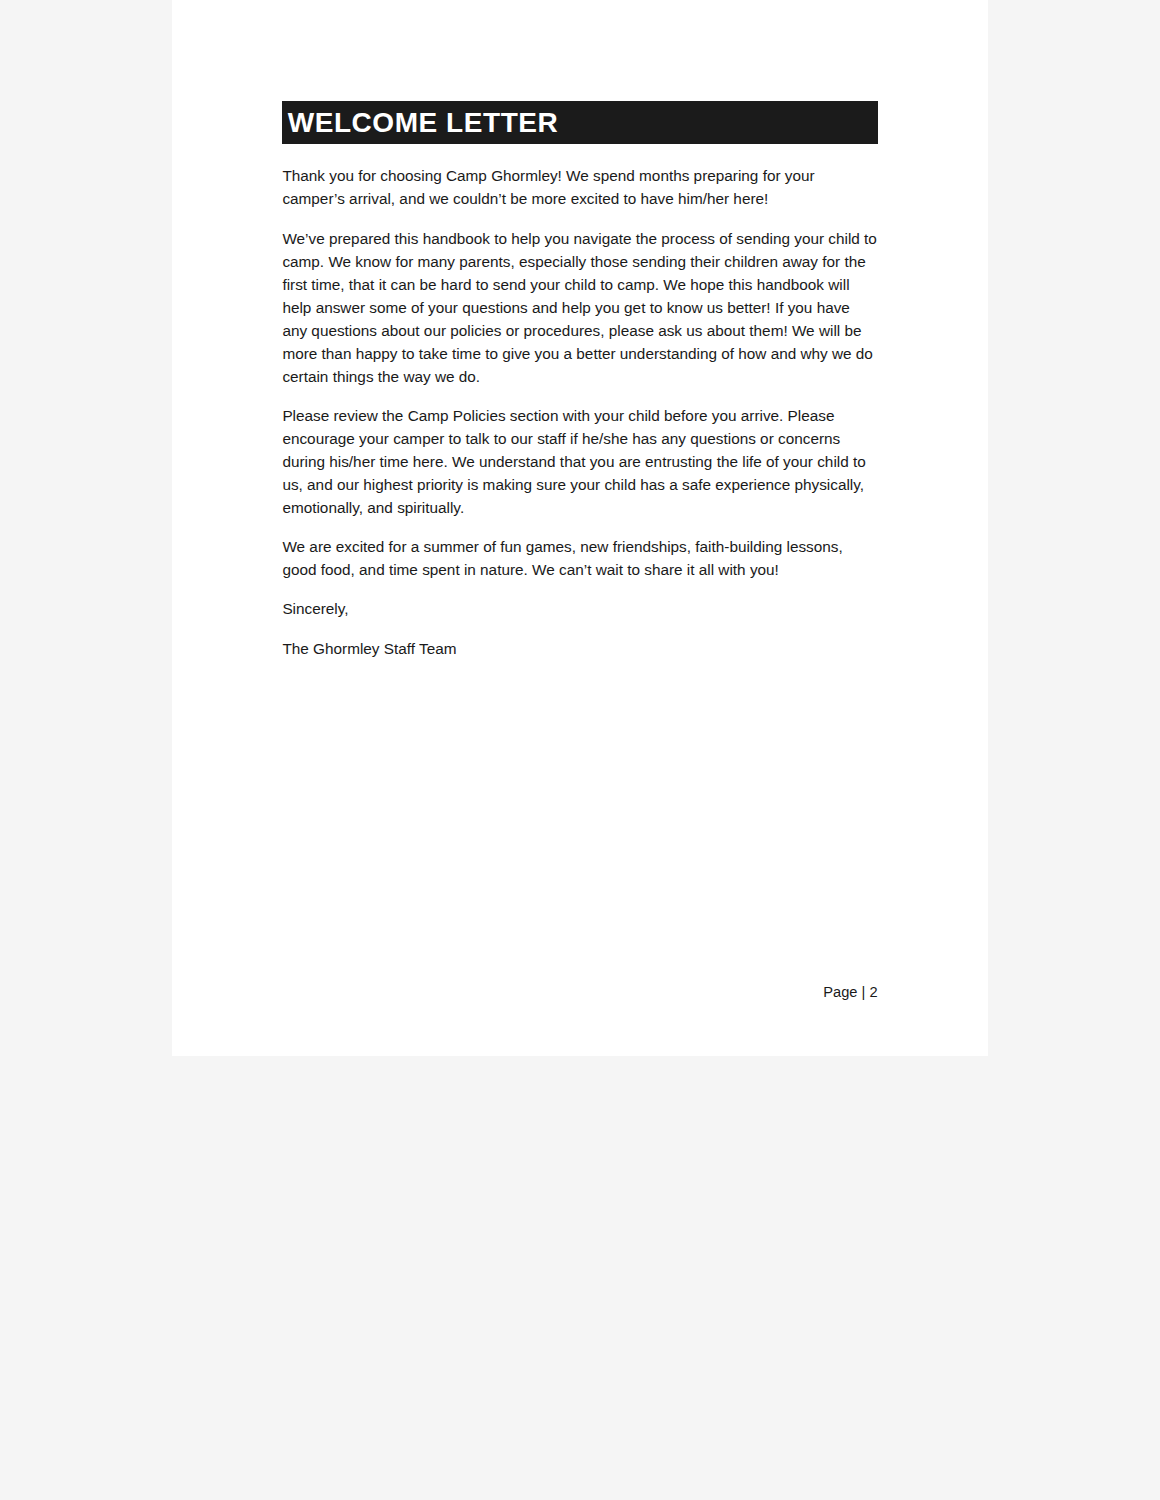Welcome Letter
Thank you for choosing Camp Ghormley! We spend months preparing for your camper’s arrival, and we couldn’t be more excited to have him/her here!
We’ve prepared this handbook to help you navigate the process of sending your child to camp. We know for many parents, especially those sending their children away for the first time, that it can be hard to send your child to camp. We hope this handbook will help answer some of your questions and help you get to know us better! If you have any questions about our policies or procedures, please ask us about them! We will be more than happy to take time to give you a better understanding of how and why we do certain things the way we do.
Please review the Camp Policies section with your child before you arrive. Please encourage your camper to talk to our staff if he/she has any questions or concerns during his/her time here. We understand that you are entrusting the life of your child to us, and our highest priority is making sure your child has a safe experience physically, emotionally, and spiritually.
We are excited for a summer of fun games, new friendships, faith-building lessons, good food, and time spent in nature. We can’t wait to share it all with you!
Sincerely,
The Ghormley Staff Team
Page | 2